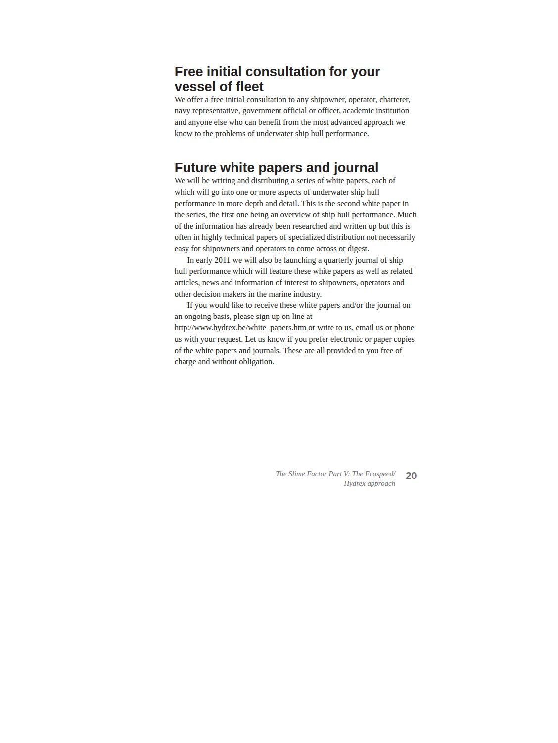Free initial consultation for your vessel of fleet
We offer a free initial consultation to any shipowner, operator, charterer, navy representative, government official or officer, academic institution and anyone else who can benefit from the most advanced approach we know to the problems of underwater ship hull performance.
Future white papers and journal
We will be writing and distributing a series of white papers, each of which will go into one or more aspects of underwater ship hull performance in more depth and detail. This is the second white paper in the series, the first one being an overview of ship hull performance. Much of the information has already been researched and written up but this is often in highly technical papers of specialized distribution not necessarily easy for shipowners and operators to come across or digest.
In early 2011 we will also be launching a quarterly journal of ship hull performance which will feature these white papers as well as related articles, news and information of interest to shipowners, operators and other decision makers in the marine industry.
If you would like to receive these white papers and/or the journal on an ongoing basis, please sign up on line at http://www.hydrex.be/white_papers.htm or write to us, email us or phone us with your request. Let us know if you prefer electronic or paper copies of the white papers and journals. These are all provided to you free of charge and without obligation.
The Slime Factor Part V: The Ecospeed/
Hydrex approach
20